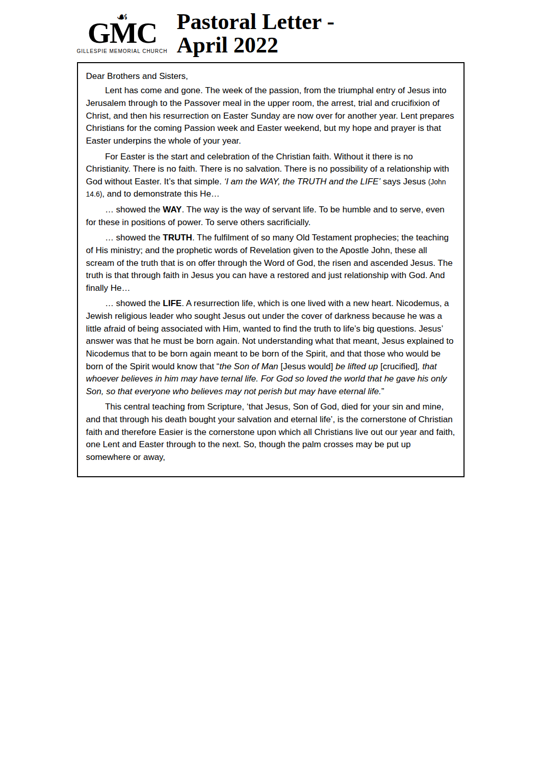☙ GMC
GILLESPIE MEMORIAL CHURCH
Pastoral Letter -
April 2022
Dear Brothers and Sisters,
Lent has come and gone. The week of the passion, from the triumphal entry of Jesus into Jerusalem through to the Passover meal in the upper room, the arrest, trial and crucifixion of Christ, and then his resurrection on Easter Sunday are now over for another year. Lent prepares Christians for the coming Passion week and Easter weekend, but my hope and prayer is that Easter underpins the whole of your year.
For Easter is the start and celebration of the Christian faith. Without it there is no Christianity. There is no faith. There is no salvation. There is no possibility of a relationship with God without Easter. It’s that simple. ‘I am the WAY, the TRUTH and the LIFE’ says Jesus (John 14.6), and to demonstrate this He…
… showed the WAY. The way is the way of servant life. To be humble and to serve, even for these in positions of power. To serve others sacrificially.
… showed the TRUTH. The fulfilment of so many Old Testament prophecies; the teaching of His ministry; and the prophetic words of Revelation given to the Apostle John, these all scream of the truth that is on offer through the Word of God, the risen and ascended Jesus. The truth is that through faith in Jesus you can have a restored and just relationship with God. And finally He…
… showed the LIFE. A resurrection life, which is one lived with a new heart. Nicodemus, a Jewish religious leader who sought Jesus out under the cover of darkness because he was a little afraid of being associated with Him, wanted to find the truth to life’s big questions. Jesus’ answer was that he must be born again. Not understanding what that meant, Jesus explained to Nicodemus that to be born again meant to be born of the Spirit, and that those who would be born of the Spirit would know that “the Son of Man [Jesus would] be lifted up [crucified], that whoever believes in him may have ternal life. For God so loved the world that he gave his only Son, so that everyone who believes may not perish but may have eternal life.”
This central teaching from Scripture, ‘that Jesus, Son of God, died for your sin and mine, and that through his death bought your salvation and eternal life’, is the cornerstone of Christian faith and therefore Easier is the cornerstone upon which all Christians live out our year and faith, one Lent and Easter through to the next. So, though the palm crosses may be put up somewhere or away,